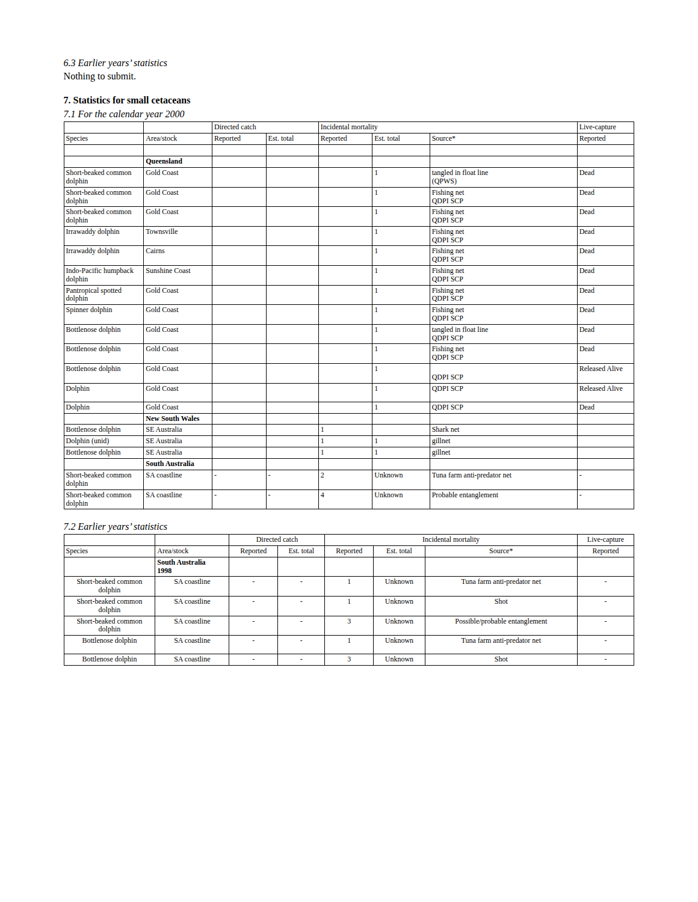6.3 Earlier years’ statistics
Nothing to submit.
7. Statistics for small cetaceans
7.1 For the calendar year 2000
| | | Directed catch | Incidental mortality | Live-capture |
| Species | Area/stock | Reported | Est. total | Reported | Est. total | Source* | Reported |
| | Queensland | | | | | | |
| Short-beaked common dolphin | Gold Coast | | | | 1 | tangled in float line (QPWS) | Dead |
| Short-beaked common dolphin | Gold Coast | | | | 1 | Fishing net QDPI SCP | Dead |
| Short-beaked common dolphin | Gold Coast | | | | 1 | Fishing net QDPI SCP | Dead |
| Irrawaddy dolphin | Townsville | | | | 1 | Fishing net QDPI SCP | Dead |
| Irrawaddy dolphin | Cairns | | | | 1 | Fishing net QDPI SCP | Dead |
| Indo-Pacific humpback dolphin | Sunshine Coast | | | | 1 | Fishing net QDPI SCP | Dead |
| Pantropical spotted dolphin | Gold Coast | | | | 1 | Fishing net QDPI SCP | Dead |
| Spinner dolphin | Gold Coast | | | | 1 | Fishing net QDPI SCP | Dead |
| Bottlenose dolphin | Gold Coast | | | | 1 | tangled in float line QDPI SCP | Dead |
| Bottlenose dolphin | Gold Coast | | | | 1 | Fishing net QDPI SCP | Dead |
| Bottlenose dolphin | Gold Coast | | | | 1 | QDPI SCP | Released Alive |
| Dolphin | Gold Coast | | | | 1 | QDPI SCP | Released Alive |
| Dolphin | Gold Coast | | | | 1 | QDPI SCP | Dead |
| | New South Wales | | | | | | |
| Bottlenose dolphin | SE Australia | | | 1 | | Shark net | |
| Dolphin (unid) | SE Australia | | | 1 | 1 | gillnet | |
| Bottlenose dolphin | SE Australia | | | 1 | 1 | gillnet | |
| | South Australia | | | | | | |
| Short-beaked common dolphin | SA coastline | - | - | 2 | Unknown | Tuna farm anti-predator net | - |
| Short-beaked common dolphin | SA coastline | - | - | 4 | Unknown | Probable entanglement | - |
7.2 Earlier years’ statistics
| | | Directed catch | Incidental mortality | Live-capture |
| Species | Area/stock | Reported | Est. total | Reported | Est. total | Source* | Reported |
| | South Australia 1998 | | | | | | |
| Short-beaked common dolphin | SA coastline | - | - | 1 | Unknown | Tuna farm anti-predator net | - |
| Short-beaked common dolphin | SA coastline | - | - | 1 | Unknown | Shot | - |
| Short-beaked common dolphin | SA coastline | - | - | 3 | Unknown | Possible/probable entanglement | - |
| Bottlenose dolphin | SA coastline | - | - | 1 | Unknown | Tuna farm anti-predator net | - |
| Bottlenose dolphin | SA coastline | - | - | 3 | Unknown | Shot | - |